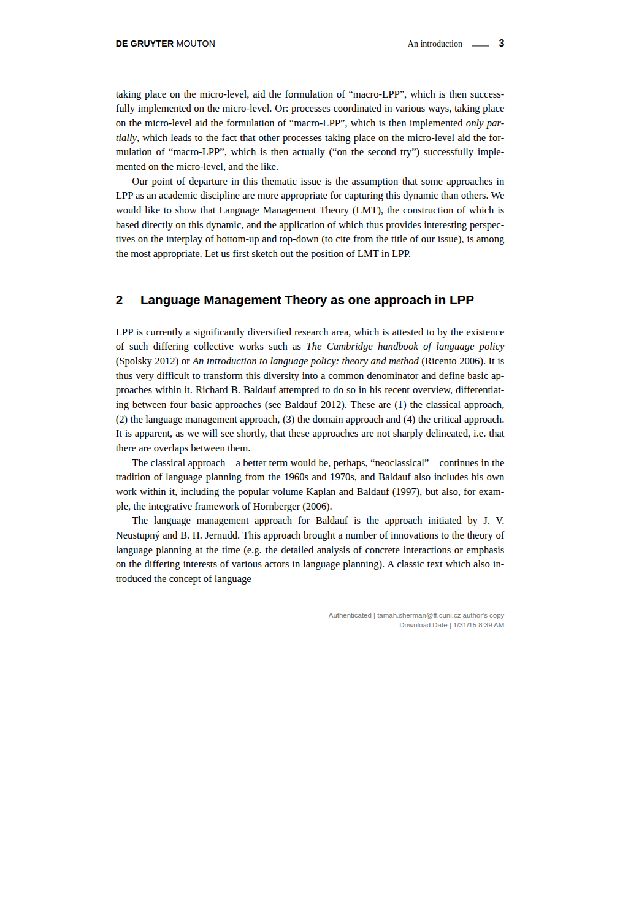DE GRUYTER MOUTON
An introduction 3
taking place on the micro-level, aid the formulation of “macro-LPP”, which is then successfully implemented on the micro-level. Or: processes coordinated in various ways, taking place on the micro-level aid the formulation of “macro-LPP”, which is then implemented only partially, which leads to the fact that other processes taking place on the micro-level aid the formulation of “macro-LPP”, which is then actually (“on the second try”) successfully implemented on the micro-level, and the like.
Our point of departure in this thematic issue is the assumption that some approaches in LPP as an academic discipline are more appropriate for capturing this dynamic than others. We would like to show that Language Management Theory (LMT), the construction of which is based directly on this dynamic, and the application of which thus provides interesting perspectives on the interplay of bottom-up and top-down (to cite from the title of our issue), is among the most appropriate. Let us first sketch out the position of LMT in LPP.
2 Language Management Theory as one approach in LPP
LPP is currently a significantly diversified research area, which is attested to by the existence of such differing collective works such as The Cambridge handbook of language policy (Spolsky 2012) or An introduction to language policy: theory and method (Ricento 2006). It is thus very difficult to transform this diversity into a common denominator and define basic approaches within it. Richard B. Baldauf attempted to do so in his recent overview, differentiating between four basic approaches (see Baldauf 2012). These are (1) the classical approach, (2) the language management approach, (3) the domain approach and (4) the critical approach. It is apparent, as we will see shortly, that these approaches are not sharply delineated, i.e. that there are overlaps between them.
The classical approach – a better term would be, perhaps, “neoclassical” – continues in the tradition of language planning from the 1960s and 1970s, and Baldauf also includes his own work within it, including the popular volume Kaplan and Baldauf (1997), but also, for example, the integrative framework of Hornberger (2006).
The language management approach for Baldauf is the approach initiated by J. V. Neustupný and B. H. Jernudd. This approach brought a number of innovations to the theory of language planning at the time (e.g. the detailed analysis of concrete interactions or emphasis on the differing interests of various actors in language planning). A classic text which also introduced the concept of language
Authenticated | tamah.sherman@ff.cuni.cz author's copy
Download Date | 1/31/15 8:39 AM